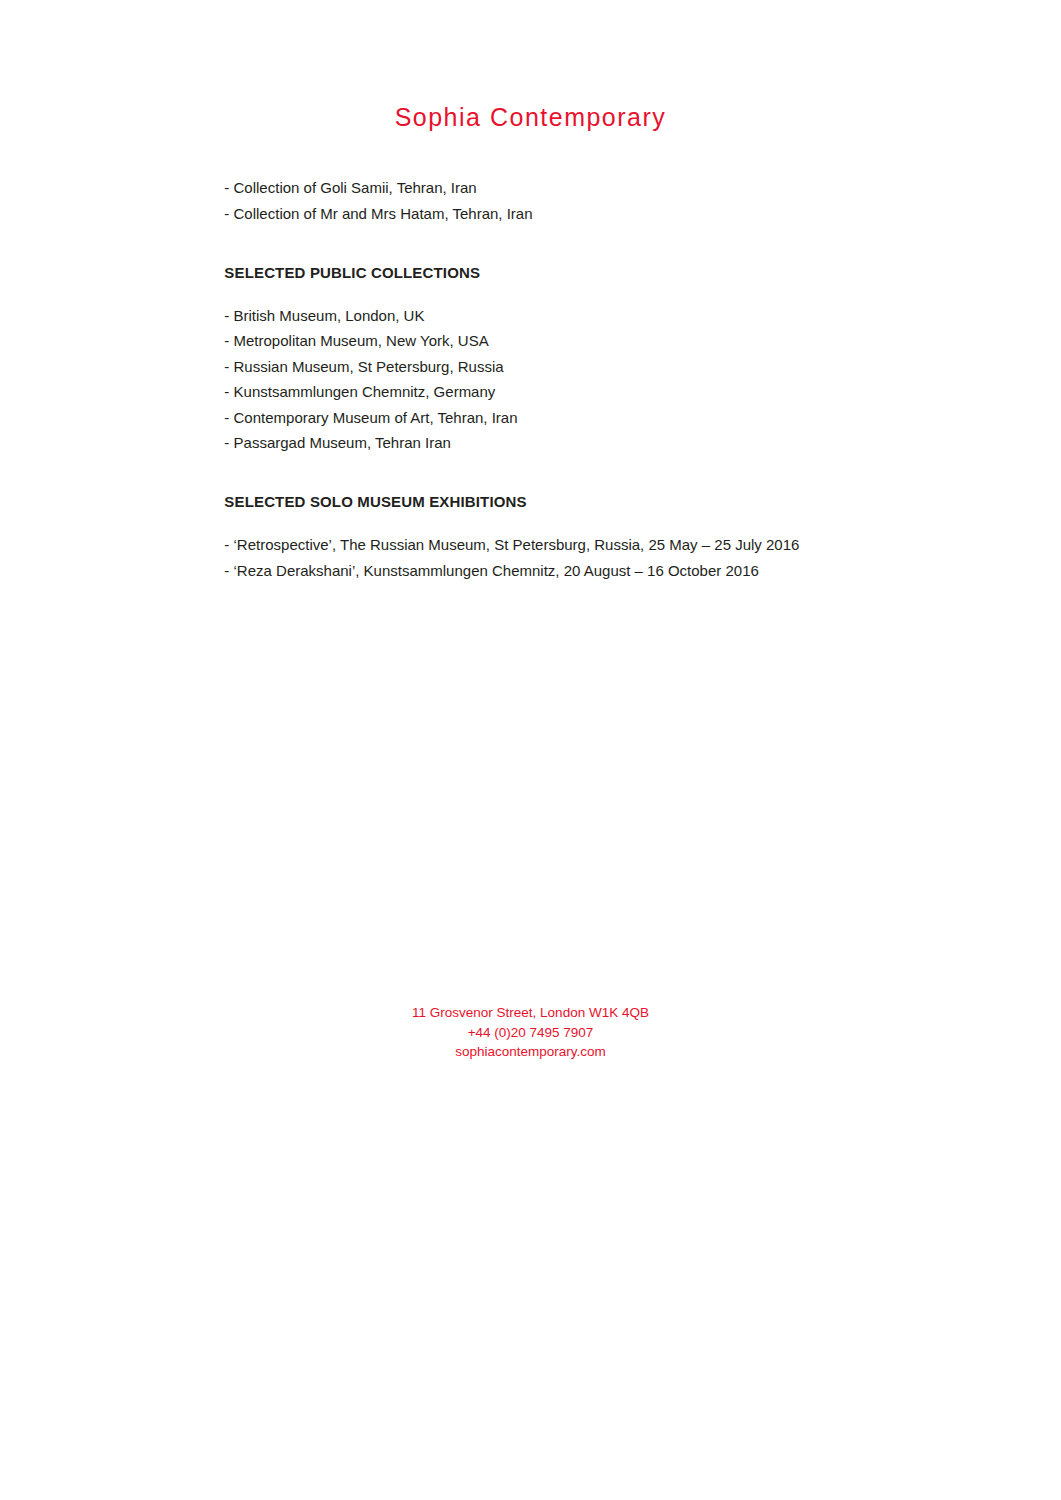Sophia Contemporary
Collection of Goli Samii, Tehran, Iran
Collection of Mr and Mrs Hatam, Tehran, Iran
SELECTED PUBLIC COLLECTIONS
British Museum, London, UK
Metropolitan Museum, New York, USA
Russian Museum, St Petersburg, Russia
Kunstsammlungen Chemnitz, Germany
Contemporary Museum of Art, Tehran, Iran
Passargad Museum, Tehran Iran
SELECTED SOLO MUSEUM EXHIBITIONS
‘Retrospective’, The Russian Museum, St Petersburg, Russia, 25 May – 25 July 2016
‘Reza Derakshani’, Kunstsammlungen Chemnitz, 20 August – 16 October 2016
11 Grosvenor Street, London W1K 4QB
+44 (0)20 7495 7907
sophiacontemporary.com